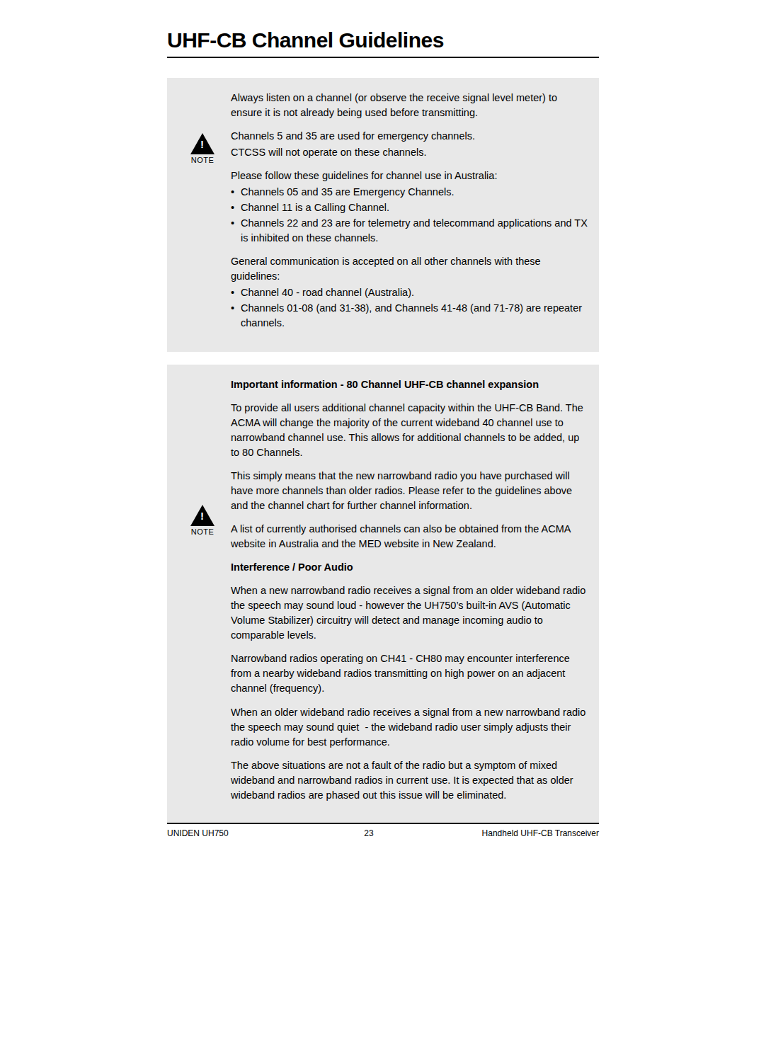UHF-CB Channel Guidelines
!
NOTE
Always listen on a channel (or observe the receive signal level meter) to ensure it is not already being used before transmitting.
Channels 5 and 35 are used for emergency channels.
CTCSS will not operate on these channels.
Please follow these guidelines for channel use in Australia:
Channels 05 and 35 are Emergency Channels.
Channel 11 is a Calling Channel.
Channels 22 and 23 are for telemetry and telecommand applications and TX is inhibited on these channels.
General communication is accepted on all other channels with these guidelines:
Channel 40 - road channel (Australia).
Channels 01-08 (and 31-38), and Channels 41-48 (and 71-78) are repeater channels.
!
NOTE
Important information - 80 Channel UHF-CB channel expansion
To provide all users additional channel capacity within the UHF-CB Band. The ACMA will change the majority of the current wideband 40 channel use to narrowband channel use. This allows for additional channels to be added, up to 80 Channels.
This simply means that the new narrowband radio you have purchased will have more channels than older radios. Please refer to the guidelines above and the channel chart for further channel information.
A list of currently authorised channels can also be obtained from the ACMA website in Australia and the MED website in New Zealand.
Interference / Poor Audio
When a new narrowband radio receives a signal from an older wideband radio the speech may sound loud - however the UH750’s built-in AVS (Automatic Volume Stabilizer) circuitry will detect and manage incoming audio to comparable levels.
Narrowband radios operating on CH41 - CH80 may encounter interference from a nearby wideband radios transmitting on high power on an adjacent channel (frequency).
When an older wideband radio receives a signal from a new narrowband radio the speech may sound quiet - the wideband radio user simply adjusts their radio volume for best performance.
The above situations are not a fault of the radio but a symptom of mixed wideband and narrowband radios in current use. It is expected that as older wideband radios are phased out this issue will be eliminated.
UNIDEN UH750
23
Handheld UHF-CB Transceiver